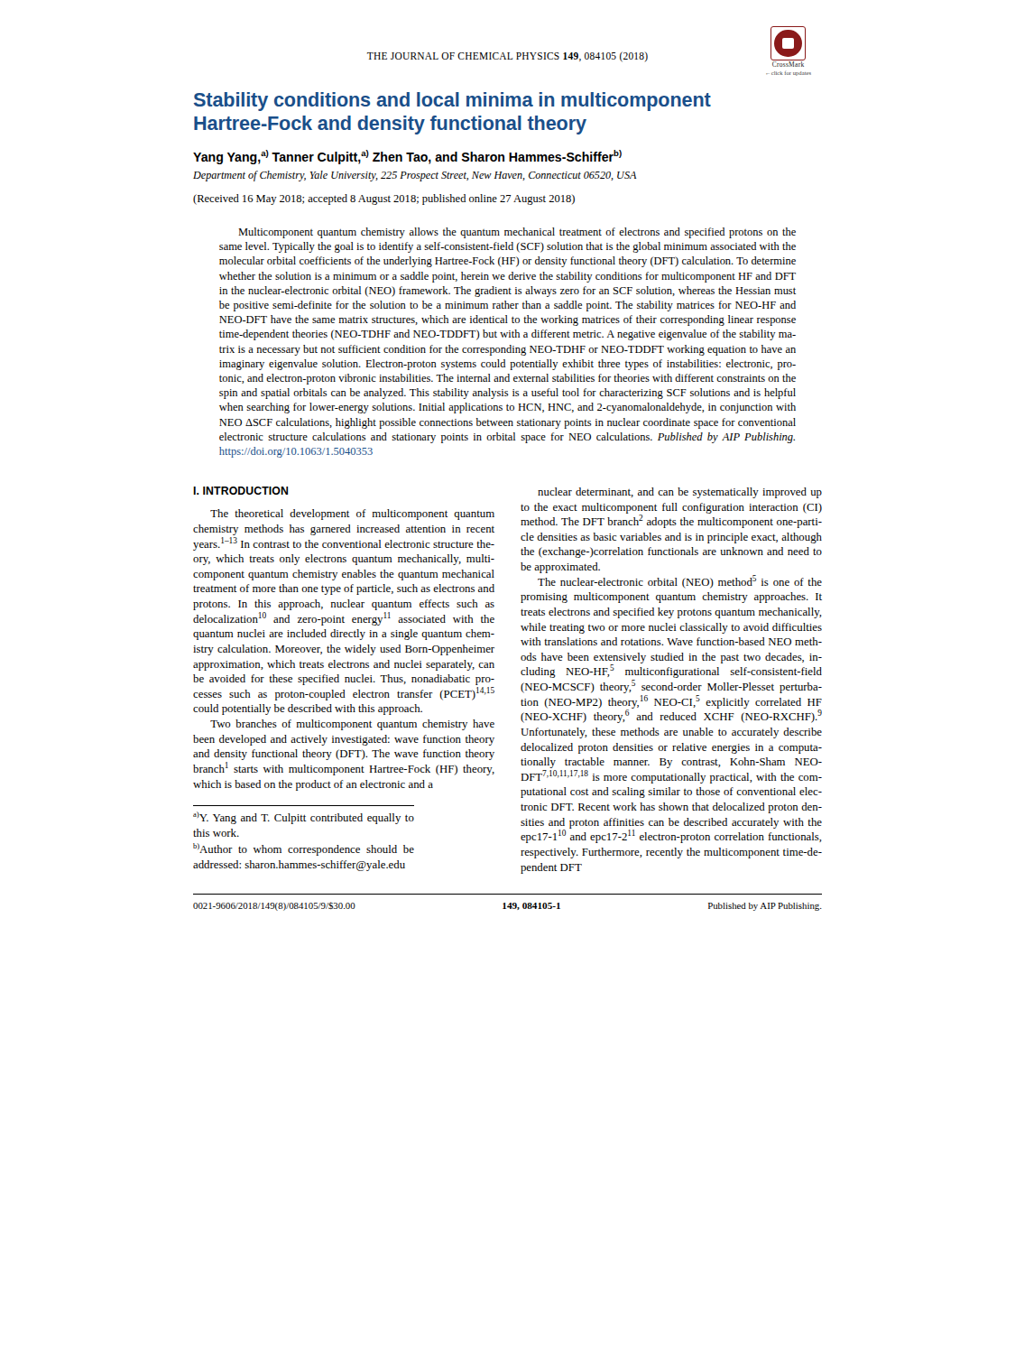CrossMark
←click for updates
THE JOURNAL OF CHEMICAL PHYSICS 149, 084105 (2018)
Stability conditions and local minima in multicomponent
Hartree-Fock and density functional theory
Yang Yang,a) Tanner Culpitt,a) Zhen Tao, and Sharon Hammes-Schifferb)
Department of Chemistry, Yale University, 225 Prospect Street, New Haven, Connecticut 06520, USA
(Received 16 May 2018; accepted 8 August 2018; published online 27 August 2018)
Multicomponent quantum chemistry allows the quantum mechanical treatment of electrons and specified protons on the same level. Typically the goal is to identify a self-consistent-field (SCF) solution that is the global minimum associated with the molecular orbital coefficients of the underlying Hartree-Fock (HF) or density functional theory (DFT) calculation. To determine whether the solution is a minimum or a saddle point, herein we derive the stability conditions for multicomponent HF and DFT in the nuclear-electronic orbital (NEO) framework. The gradient is always zero for an SCF solution, whereas the Hessian must be positive semi-definite for the solution to be a minimum rather than a saddle point. The stability matrices for NEO-HF and NEO-DFT have the same matrix structures, which are identical to the working matrices of their corresponding linear response time-dependent theories (NEO-TDHF and NEO-TDDFT) but with a different metric. A negative eigenvalue of the stability matrix is a necessary but not sufficient condition for the corresponding NEO-TDHF or NEO-TDDFT working equation to have an imaginary eigenvalue solution. Electron-proton systems could potentially exhibit three types of instabilities: electronic, protonic, and electron-proton vibronic instabilities. The internal and external stabilities for theories with different constraints on the spin and spatial orbitals can be analyzed. This stability analysis is a useful tool for characterizing SCF solutions and is helpful when searching for lower-energy solutions. Initial applications to HCN, HNC, and 2-cyanomalonaldehyde, in conjunction with NEO ΔSCF calculations, highlight possible connections between stationary points in nuclear coordinate space for conventional electronic structure calculations and stationary points in orbital space for NEO calculations. Published by AIP Publishing. https://doi.org/10.1063/1.5040353
I. INTRODUCTION
The theoretical development of multicomponent quantum chemistry methods has garnered increased attention in recent years.1–13 In contrast to the conventional electronic structure theory, which treats only electrons quantum mechanically, multicomponent quantum chemistry enables the quantum mechanical treatment of more than one type of particle, such as electrons and protons. In this approach, nuclear quantum effects such as delocalization10 and zero-point energy11 associated with the quantum nuclei are included directly in a single quantum chemistry calculation. Moreover, the widely used Born-Oppenheimer approximation, which treats electrons and nuclei separately, can be avoided for these specified nuclei. Thus, nonadiabatic processes such as proton-coupled electron transfer (PCET)14,15 could potentially be described with this approach.
Two branches of multicomponent quantum chemistry have been developed and actively investigated: wave function theory and density functional theory (DFT). The wave function theory branch1 starts with multicomponent Hartree-Fock (HF) theory, which is based on the product of an electronic and a
a)Y. Yang and T. Culpitt contributed equally to this work.
b)Author to whom correspondence should be addressed: sharon.hammes-schiffer@yale.edu
nuclear determinant, and can be systematically improved up to the exact multicomponent full configuration interaction (CI) method. The DFT branch2 adopts the multicomponent one-particle densities as basic variables and is in principle exact, although the (exchange-)correlation functionals are unknown and need to be approximated.
The nuclear-electronic orbital (NEO) method5 is one of the promising multicomponent quantum chemistry approaches. It treats electrons and specified key protons quantum mechanically, while treating two or more nuclei classically to avoid difficulties with translations and rotations. Wave function-based NEO methods have been extensively studied in the past two decades, including NEO-HF,5 multiconfigurational self-consistent-field (NEO-MCSCF) theory,5 second-order Moller-Plesset perturbation (NEO-MP2) theory,16 NEO-CI,5 explicitly correlated HF (NEO-XCHF) theory,6 and reduced XCHF (NEO-RXCHF).9 Unfortunately, these methods are unable to accurately describe delocalized proton densities or relative energies in a computationally tractable manner. By contrast, Kohn-Sham NEO-DFT7,10,11,17,18 is more computationally practical, with the computational cost and scaling similar to those of conventional electronic DFT. Recent work has shown that delocalized proton densities and proton affinities can be described accurately with the epc17-110 and epc17-211 electron-proton correlation functionals, respectively. Furthermore, recently the multicomponent time-dependent DFT
0021-9606/2018/149(8)/084105/9/$30.00
149, 084105-1
Published by AIP Publishing.